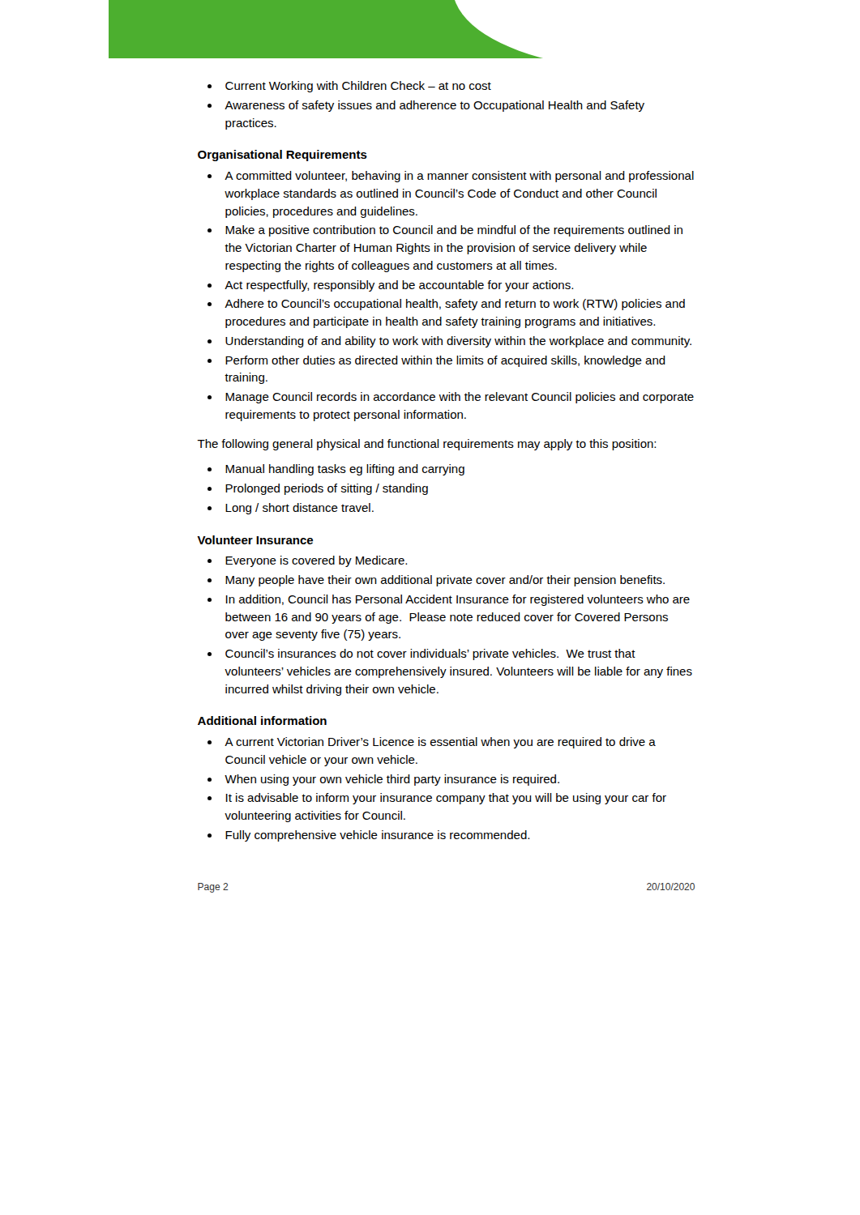Current Working with Children Check – at no cost
Awareness of safety issues and adherence to Occupational Health and Safety practices.
Organisational Requirements
A committed volunteer, behaving in a manner consistent with personal and professional workplace standards as outlined in Council’s Code of Conduct and other Council policies, procedures and guidelines.
Make a positive contribution to Council and be mindful of the requirements outlined in the Victorian Charter of Human Rights in the provision of service delivery while respecting the rights of colleagues and customers at all times.
Act respectfully, responsibly and be accountable for your actions.
Adhere to Council’s occupational health, safety and return to work (RTW) policies and procedures and participate in health and safety training programs and initiatives.
Understanding of and ability to work with diversity within the workplace and community.
Perform other duties as directed within the limits of acquired skills, knowledge and training.
Manage Council records in accordance with the relevant Council policies and corporate requirements to protect personal information.
The following general physical and functional requirements may apply to this position:
Manual handling tasks eg lifting and carrying
Prolonged periods of sitting / standing
Long / short distance travel.
Volunteer Insurance
Everyone is covered by Medicare.
Many people have their own additional private cover and/or their pension benefits.
In addition, Council has Personal Accident Insurance for registered volunteers who are between 16 and 90 years of age. Please note reduced cover for Covered Persons over age seventy five (75) years.
Council’s insurances do not cover individuals’ private vehicles. We trust that volunteers’ vehicles are comprehensively insured. Volunteers will be liable for any fines incurred whilst driving their own vehicle.
Additional information
A current Victorian Driver’s Licence is essential when you are required to drive a Council vehicle or your own vehicle.
When using your own vehicle third party insurance is required.
It is advisable to inform your insurance company that you will be using your car for volunteering activities for Council.
Fully comprehensive vehicle insurance is recommended.
Page 2 20/10/2020